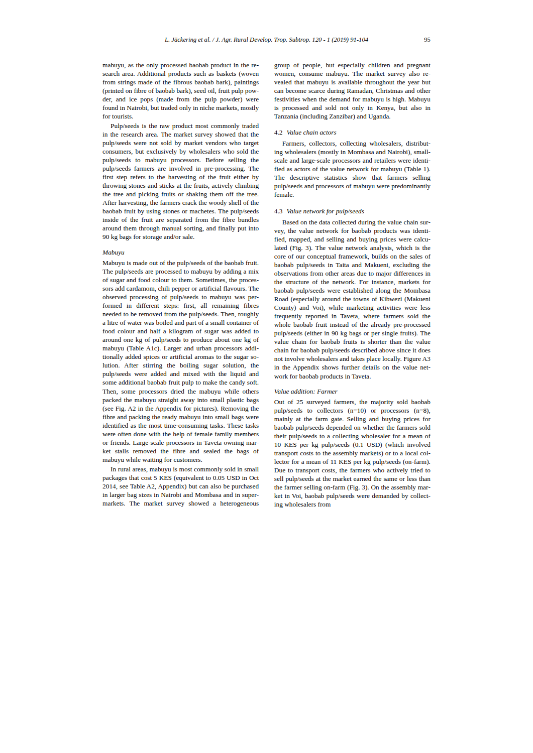L. Jäckering et al. / J. Agr. Rural Develop. Trop. Subtrop. 120 - 1 (2019) 91-104 95
mabuyu, as the only processed baobab product in the research area. Additional products such as baskets (woven from strings made of the fibrous baobab bark), paintings (printed on fibre of baobab bark), seed oil, fruit pulp powder, and ice pops (made from the pulp powder) were found in Nairobi, but traded only in niche markets, mostly for tourists.
Pulp/seeds is the raw product most commonly traded in the research area. The market survey showed that the pulp/seeds were not sold by market vendors who target consumers, but exclusively by wholesalers who sold the pulp/seeds to mabuyu processors. Before selling the pulp/seeds farmers are involved in pre-processing. The first step refers to the harvesting of the fruit either by throwing stones and sticks at the fruits, actively climbing the tree and picking fruits or shaking them off the tree. After harvesting, the farmers crack the woody shell of the baobab fruit by using stones or machetes. The pulp/seeds inside of the fruit are separated from the fibre bundles around them through manual sorting, and finally put into 90 kg bags for storage and/or sale.
Mabuyu
Mabuyu is made out of the pulp/seeds of the baobab fruit. The pulp/seeds are processed to mabuyu by adding a mix of sugar and food colour to them. Sometimes, the processors add cardamom, chili pepper or artificial flavours. The observed processing of pulp/seeds to mabuyu was performed in different steps: first, all remaining fibres needed to be removed from the pulp/seeds. Then, roughly a litre of water was boiled and part of a small container of food colour and half a kilogram of sugar was added to around one kg of pulp/seeds to produce about one kg of mabuyu (Table A1c). Larger and urban processors additionally added spices or artificial aromas to the sugar solution. After stirring the boiling sugar solution, the pulp/seeds were added and mixed with the liquid and some additional baobab fruit pulp to make the candy soft. Then, some processors dried the mabuyu while others packed the mabuyu straight away into small plastic bags (see Fig. A2 in the Appendix for pictures). Removing the fibre and packing the ready mabuyu into small bags were identified as the most time-consuming tasks. These tasks were often done with the help of female family members or friends. Large-scale processors in Taveta owning market stalls removed the fibre and sealed the bags of mabuyu while waiting for customers.
In rural areas, mabuyu is most commonly sold in small packages that cost 5 KES (equivalent to 0.05 USD in Oct 2014, see Table A2, Appendix) but can also be purchased in larger bag sizes in Nairobi and Mombasa and in supermarkets. The market survey showed a heterogeneous group of people, but especially children and pregnant women, consume mabuyu. The market survey also revealed that mabuyu is available throughout the year but can become scarce during Ramadan, Christmas and other festivities when the demand for mabuyu is high. Mabuyu is processed and sold not only in Kenya, but also in Tanzania (including Zanzibar) and Uganda.
4.2 Value chain actors
Farmers, collectors, collecting wholesalers, distributing wholesalers (mostly in Mombasa and Nairobi), small-scale and large-scale processors and retailers were identified as actors of the value network for mabuyu (Table 1). The descriptive statistics show that farmers selling pulp/seeds and processors of mabuyu were predominantly female.
4.3 Value network for pulp/seeds
Based on the data collected during the value chain survey, the value network for baobab products was identified, mapped, and selling and buying prices were calculated (Fig. 3). The value network analysis, which is the core of our conceptual framework, builds on the sales of baobab pulp/seeds in Taita and Makueni, excluding the observations from other areas due to major differences in the structure of the network. For instance, markets for baobab pulp/seeds were established along the Mombasa Road (especially around the towns of Kibwezi (Makueni County) and Voi), while marketing activities were less frequently reported in Taveta, where farmers sold the whole baobab fruit instead of the already pre-processed pulp/seeds (either in 90 kg bags or per single fruits). The value chain for baobab fruits is shorter than the value chain for baobab pulp/seeds described above since it does not involve wholesalers and takes place locally. Figure A3 in the Appendix shows further details on the value network for baobab products in Taveta.
Value addition: Farmer
Out of 25 surveyed farmers, the majority sold baobab pulp/seeds to collectors (n=10) or processors (n=8), mainly at the farm gate. Selling and buying prices for baobab pulp/seeds depended on whether the farmers sold their pulp/seeds to a collecting wholesaler for a mean of 10 KES per kg pulp/seeds (0.1 USD) (which involved transport costs to the assembly markets) or to a local collector for a mean of 11 KES per kg pulp/seeds (on-farm). Due to transport costs, the farmers who actively tried to sell pulp/seeds at the market earned the same or less than the farmer selling on-farm (Fig. 3). On the assembly market in Voi, baobab pulp/seeds were demanded by collecting wholesalers from